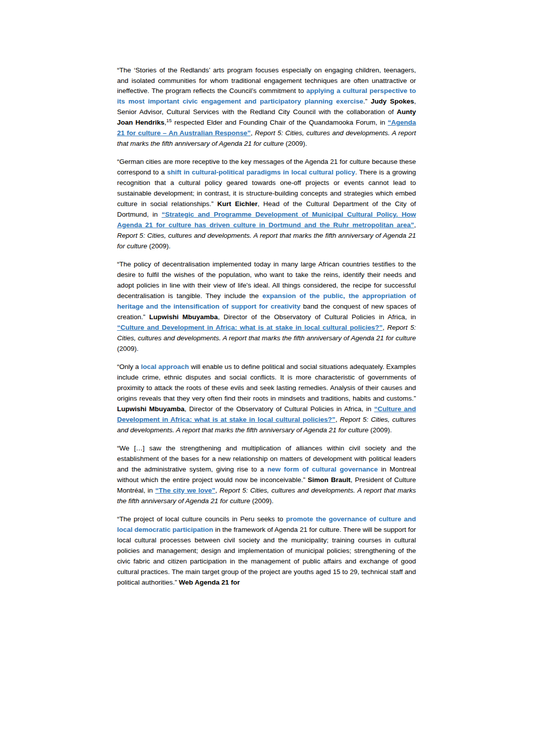“The ‘Stories of the Redlands’ arts program focuses especially on engaging children, teenagers, and isolated communities for whom traditional engagement techniques are often unattractive or ineffective. The program reflects the Council’s commitment to applying a cultural perspective to its most important civic engagement and participatory planning exercise.” Judy Spokes, Senior Advisor, Cultural Services with the Redland City Council with the collaboration of Aunty Joan Hendriks,15 respected Elder and Founding Chair of the Quandamooka Forum, in “Agenda 21 for culture – An Australian Response”, Report 5: Cities, cultures and developments. A report that marks the fifth anniversary of Agenda 21 for culture (2009).
“German cities are more receptive to the key messages of the Agenda 21 for culture because these correspond to a shift in cultural-political paradigms in local cultural policy. There is a growing recognition that a cultural policy geared towards one-off projects or events cannot lead to sustainable development; in contrast, it is structure-building concepts and strategies which embed culture in social relationships.” Kurt Eichler, Head of the Cultural Department of the City of Dortmund, in “Strategic and Programme Development of Municipal Cultural Policy. How Agenda 21 for culture has driven culture in Dortmund and the Ruhr metropolitan area”, Report 5: Cities, cultures and developments. A report that marks the fifth anniversary of Agenda 21 for culture (2009).
“The policy of decentralisation implemented today in many large African countries testifies to the desire to fulfil the wishes of the population, who want to take the reins, identify their needs and adopt policies in line with their view of life's ideal. All things considered, the recipe for successful decentralisation is tangible. They include the expansion of the public, the appropriation of heritage and the intensification of support for creativity band the conquest of new spaces of creation.” Lupwishi Mbuyamba, Director of the Observatory of Cultural Policies in Africa, in “Culture and Development in Africa: what is at stake in local cultural policies?”, Report 5: Cities, cultures and developments. A report that marks the fifth anniversary of Agenda 21 for culture (2009).
“Only a local approach will enable us to define political and social situations adequately. Examples include crime, ethnic disputes and social conflicts. It is more characteristic of governments of proximity to attack the roots of these evils and seek lasting remedies. Analysis of their causes and origins reveals that they very often find their roots in mindsets and traditions, habits and customs.” Lupwishi Mbuyamba, Director of the Observatory of Cultural Policies in Africa, in “Culture and Development in Africa: what is at stake in local cultural policies?”, Report 5: Cities, cultures and developments. A report that marks the fifth anniversary of Agenda 21 for culture (2009).
“We […] saw the strengthening and multiplication of alliances within civil society and the establishment of the bases for a new relationship on matters of development with political leaders and the administrative system, giving rise to a new form of cultural governance in Montreal without which the entire project would now be inconceivable.” Simon Brault, President of Culture Montréal, in “The city we love”, Report 5: Cities, cultures and developments. A report that marks the fifth anniversary of Agenda 21 for culture (2009).
“The project of local culture councils in Peru seeks to promote the governance of culture and local democratic participation in the framework of Agenda 21 for culture. There will be support for local cultural processes between civil society and the municipality; training courses in cultural policies and management; design and implementation of municipal policies; strengthening of the civic fabric and citizen participation in the management of public affairs and exchange of good cultural practices. The main target group of the project are youths aged 15 to 29, technical staff and political authorities.” Web Agenda 21 for